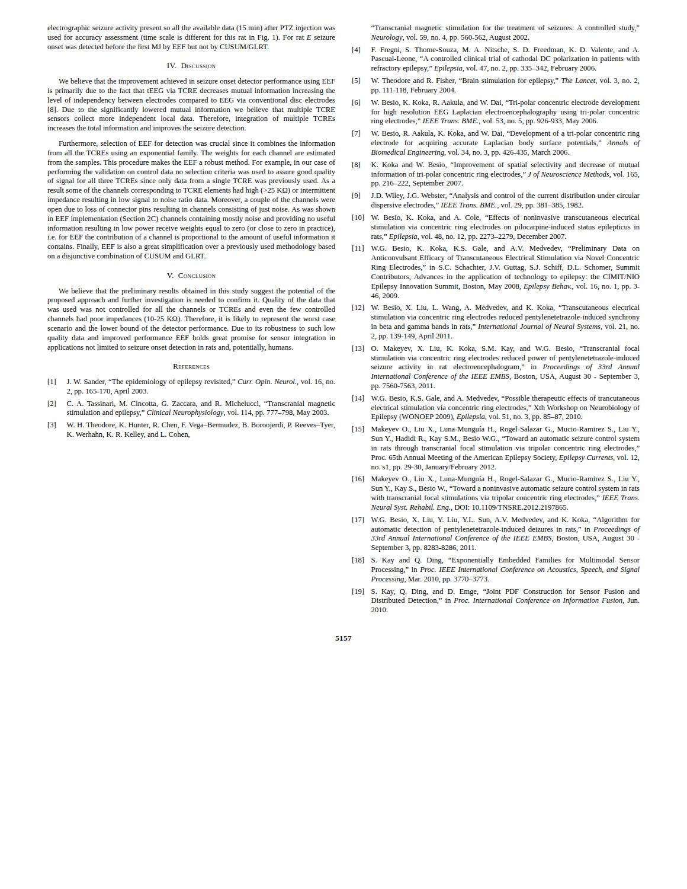electrographic seizure activity present so all the available data (15 min) after PTZ injection was used for accuracy assessment (time scale is different for this rat in Fig. 1). For rat E seizure onset was detected before the first MJ by EEF but not by CUSUM/GLRT.
IV. Discussion
We believe that the improvement achieved in seizure onset detector performance using EEF is primarily due to the fact that tEEG via TCRE decreases mutual information increasing the level of independency between electrodes compared to EEG via conventional disc electrodes [8]. Due to the significantly lowered mutual information we believe that multiple TCRE sensors collect more independent local data. Therefore, integration of multiple TCREs increases the total information and improves the seizure detection.
Furthermore, selection of EEF for detection was crucial since it combines the information from all the TCREs using an exponential family. The weights for each channel are estimated from the samples. This procedure makes the EEF a robust method. For example, in our case of performing the validation on control data no selection criteria was used to assure good quality of signal for all three TCREs since only data from a single TCRE was previously used. As a result some of the channels corresponding to TCRE elements had high (>25 KΩ) or intermittent impedance resulting in low signal to noise ratio data. Moreover, a couple of the channels were open due to loss of connector pins resulting in channels consisting of just noise. As was shown in EEF implementation (Section 2C) channels containing mostly noise and providing no useful information resulting in low power receive weights equal to zero (or close to zero in practice), i.e. for EEF the contribution of a channel is proportional to the amount of useful information it contains. Finally, EEF is also a great simplification over a previously used methodology based on a disjunctive combination of CUSUM and GLRT.
V. Conclusion
We believe that the preliminary results obtained in this study suggest the potential of the proposed approach and further investigation is needed to confirm it. Quality of the data that was used was not controlled for all the channels or TCREs and even the few controlled channels had poor impedances (10-25 KΩ). Therefore, it is likely to represent the worst case scenario and the lower bound of the detector performance. Due to its robustness to such low quality data and improved performance EEF holds great promise for sensor integration in applications not limited to seizure onset detection in rats and, potentially, humans.
References
[1] J. W. Sander, “The epidemiology of epilepsy revisited,” Curr. Opin. Neurol., vol. 16, no. 2, pp. 165-170, April 2003.
[2] C. A. Tassinari, M. Cincotta, G. Zaccara, and R. Michelucci, “Transcranial magnetic stimulation and epilepsy,” Clinical Neurophysiology, vol. 114, pp. 777–798, May 2003.
[3] W. H. Theodore, K. Hunter, R. Chen, F. Vega–Bermudez, B. Boroojerdi, P. Reeves–Tyer, K. Werhahn, K. R. Kelley, and L. Cohen,
“Transcranial magnetic stimulation for the treatment of seizures: A controlled study,” Neurology, vol. 59, no. 4, pp. 560-562, August 2002.
[4] F. Fregni, S. Thome-Souza, M. A. Nitsche, S. D. Freedman, K. D. Valente, and A. Pascual-Leone, “A controlled clinical trial of cathodal DC polarization in patients with refractory epilepsy,” Epilepsia, vol. 47, no. 2, pp. 335–342, February 2006.
[5] W. Theodore and R. Fisher, “Brain stimulation for epilepsy,” The Lancet, vol. 3, no. 2, pp. 111-118, February 2004.
[6] W. Besio, K. Koka, R. Aakula, and W. Dai, “Tri-polar concentric electrode development for high resolution EEG Laplacian electroencephalography using tri-polar concentric ring electrodes,” IEEE Trans. BME., vol. 53, no. 5, pp. 926-933, May 2006.
[7] W. Besio, R. Aakula, K. Koka, and W. Dai, “Development of a tri-polar concentric ring electrode for acquiring accurate Laplacian body surface potentials,” Annals of Biomedical Engineering, vol. 34, no. 3, pp. 426-435, March 2006.
[8] K. Koka and W. Besio, “Improvement of spatial selectivity and decrease of mutual information of tri-polar concentric ring electrodes,” J of Neuroscience Methods, vol. 165, pp. 216–222, September 2007.
[9] J.D. Wiley, J.G. Webster, “Analysis and control of the current distribution under circular dispersive electrodes,” IEEE Trans. BME., vol. 29, pp. 381–385, 1982.
[10] W. Besio, K. Koka, and A. Cole, “Effects of noninvasive transcutaneous electrical stimulation via concentric ring electrodes on pilocarpine-induced status epilepticus in rats,” Epilepsia, vol. 48, no. 12, pp. 2273–2279, December 2007.
[11] W.G. Besio, K. Koka, K.S. Gale, and A.V. Medvedev, “Preliminary Data on Anticonvulsant Efficacy of Transcutaneous Electrical Stimulation via Novel Concentric Ring Electrodes,” in S.C. Schachter, J.V. Guttag, S.J. Schiff, D.L. Schomer, Summit Contributors, Advances in the application of technology to epilepsy: the CIMIT/NIO Epilepsy Innovation Summit, Boston, May 2008, Epilepsy Behav., vol. 16, no. 1, pp. 3-46, 2009.
[12] W. Besio, X. Liu, L. Wang, A. Medvedev, and K. Koka, “Transcutaneous electrical stimulation via concentric ring electrodes reduced pentylenetetrazole-induced synchrony in beta and gamma bands in rats,” International Journal of Neural Systems, vol. 21, no. 2, pp. 139-149, April 2011.
[13] O. Makeyev, X. Liu, K. Koka, S.M. Kay, and W.G. Besio, “Transcranial focal stimulation via concentric ring electrodes reduced power of pentylenetetrazole-induced seizure activity in rat electroencephalogram,” in Proceedings of 33rd Annual International Conference of the IEEE EMBS, Boston, USA, August 30 - September 3, pp. 7560-7563, 2011.
[14] W.G. Besio, K.S. Gale, and A. Medvedev, “Possible therapeutic effects of trancutaneous electrical stimulation via concentric ring electrodes,” Xth Workshop on Neurobiology of Epilepsy (WONOEP 2009), Epilepsia, vol. 51, no. 3, pp. 85–87, 2010.
[15] Makeyev O., Liu X., Luna-Munguía H., Rogel-Salazar G., Mucio-Ramirez S., Liu Y., Sun Y., Hadidi R., Kay S.M., Besio W.G., “Toward an automatic seizure control system in rats through transcranial focal stimulation via tripolar concentric ring electrodes,” Proc. 65th Annual Meeting of the American Epilepsy Society, Epilepsy Currents, vol. 12, no. s1, pp. 29-30, January/February 2012.
[16] Makeyev O., Liu X., Luna-Munguía H., Rogel-Salazar G., Mucio-Ramirez S., Liu Y., Sun Y., Kay S., Besio W., “Toward a noninvasive automatic seizure control system in rats with transcranial focal stimulations via tripolar concentric ring electrodes,” IEEE Trans. Neural Syst. Rehabil. Eng., DOI: 10.1109/TNSRE.2012.2197865.
[17] W.G. Besio, X. Liu, Y. Liu, Y.L. Sun, A.V. Medvedev, and K. Koka, “Algorithm for automatic detection of pentylenetetrazole-induced deizures in rats,” in Proceedings of 33rd Annual International Conference of the IEEE EMBS, Boston, USA, August 30 - September 3, pp. 8283-8286, 2011.
[18] S. Kay and Q. Ding, “Exponentially Embedded Families for Multimodal Sensor Processing,” in Proc. IEEE International Conference on Acoustics, Speech, and Signal Processing, Mar. 2010, pp. 3770–3773.
[19] S. Kay, Q. Ding, and D. Emge, “Joint PDF Construction for Sensor Fusion and Distributed Detection,” in Proc. International Conference on Information Fusion, Jun. 2010.
5157